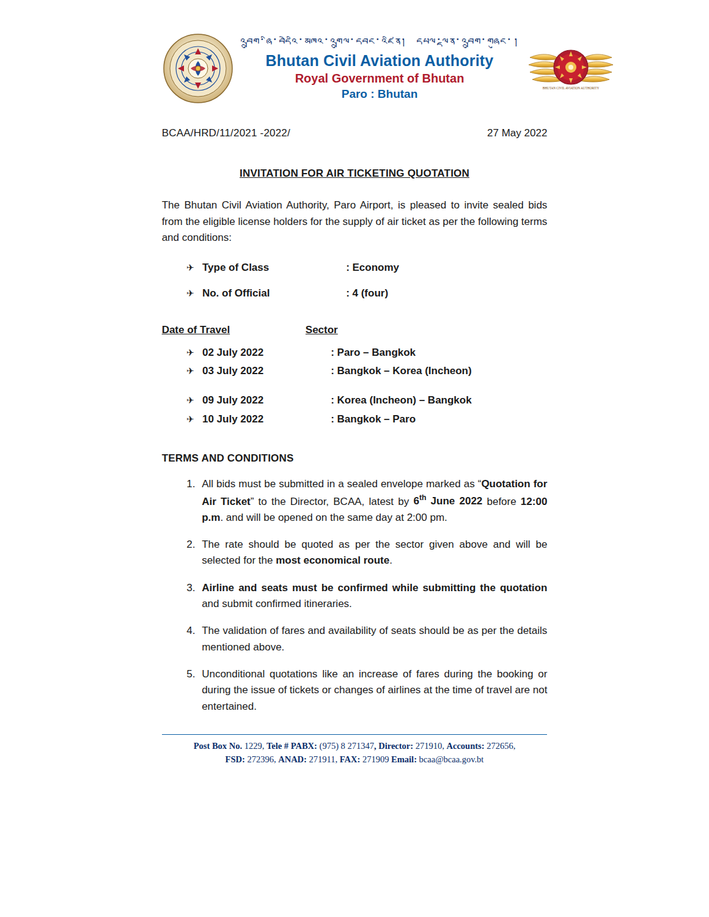འབྲུག་ཞི་བདེའི་མཁའ་འགྲུལ་དབང་འཛིན། དཔལ་ལྡན་འབྲུག་གཞུང་།
Bhutan Civil Aviation Authority
Royal Government of Bhutan
Paro : Bhutan
BHUTAN CIVIL AVIATION AUTHORITY
BCAA/HRD/11/2021 -2022/
27 May 2022
INVITATION FOR AIR TICKETING QUOTATION
The Bhutan Civil Aviation Authority, Paro Airport, is pleased to invite sealed bids from the eligible license holders for the supply of air ticket as per the following terms and conditions:
✈ Type of Class : Economy
✈ No. of Official : 4 (four)
Date of Travel Sector
✈ 02 July 2022 : Paro – Bangkok
✈ 03 July 2022 : Bangkok – Korea (Incheon)
✈ 09 July 2022 : Korea (Incheon) – Bangkok
✈ 10 July 2022 : Bangkok – Paro
TERMS AND CONDITIONS
All bids must be submitted in a sealed envelope marked as “Quotation for Air Ticket” to the Director, BCAA, latest by 6th June 2022 before 12:00 p.m. and will be opened on the same day at 2:00 pm.
The rate should be quoted as per the sector given above and will be selected for the most economical route.
Airline and seats must be confirmed while submitting the quotation and submit confirmed itineraries.
The validation of fares and availability of seats should be as per the details mentioned above.
Unconditional quotations like an increase of fares during the booking or during the issue of tickets or changes of airlines at the time of travel are not entertained.
Post Box No. 1229, Tele # PABX: (975) 8 271347, Director: 271910, Accounts: 272656,
FSD: 272396, ANAD: 271911, FAX: 271909 Email: bcaa@bcaa.gov.bt